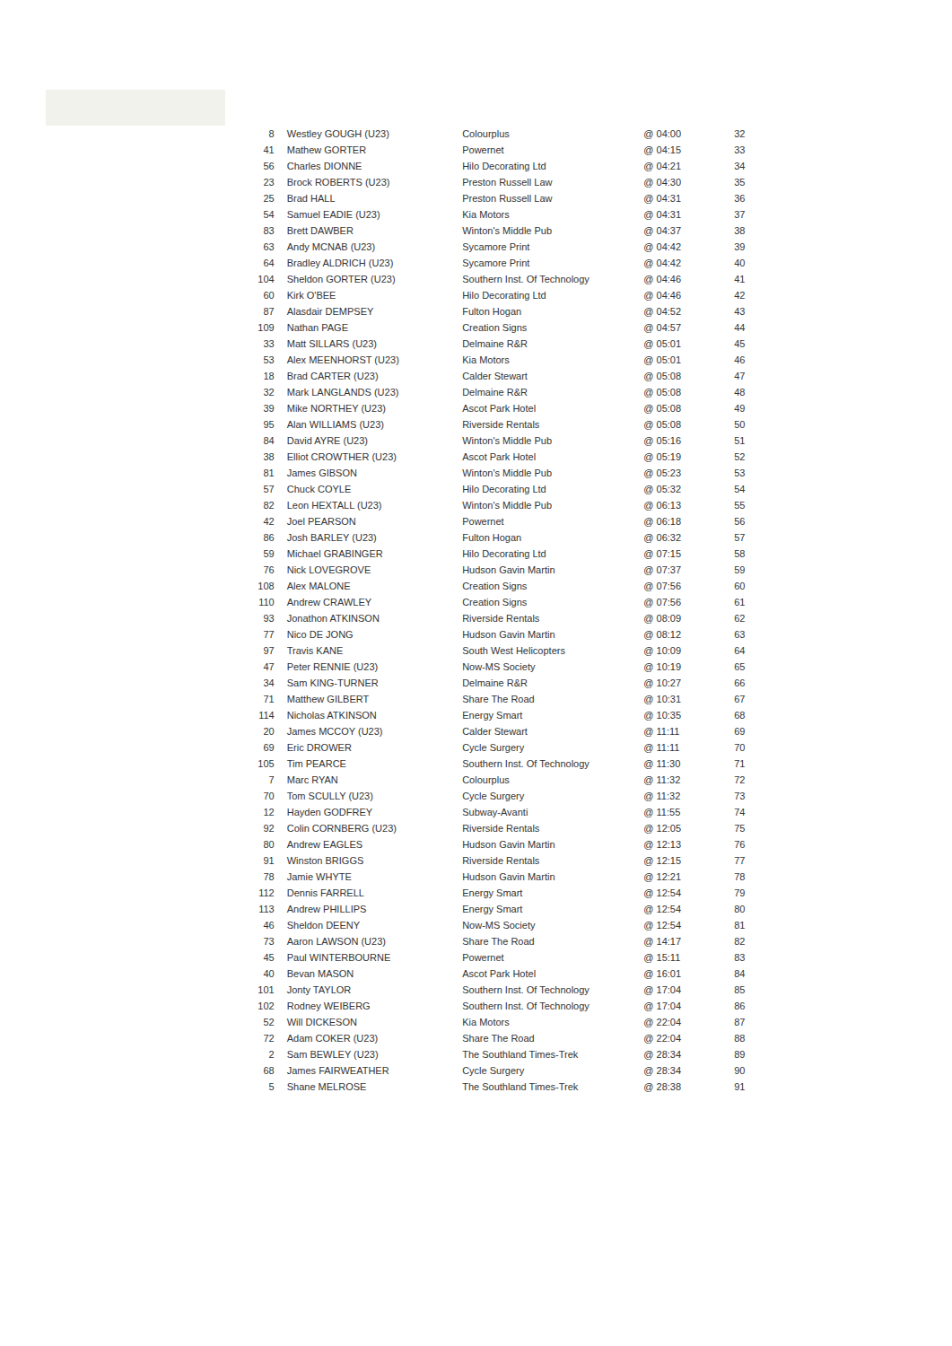| 8 | Westley GOUGH (U23) | Colourplus | @ 04:00 | 32 |
| 41 | Mathew GORTER | Powernet | @ 04:15 | 33 |
| 56 | Charles DIONNE | Hilo Decorating Ltd | @ 04:21 | 34 |
| 23 | Brock ROBERTS (U23) | Preston Russell Law | @ 04:30 | 35 |
| 25 | Brad HALL | Preston Russell Law | @ 04:31 | 36 |
| 54 | Samuel EADIE (U23) | Kia Motors | @ 04:31 | 37 |
| 83 | Brett DAWBER | Winton's Middle Pub | @ 04:37 | 38 |
| 63 | Andy MCNAB (U23) | Sycamore Print | @ 04:42 | 39 |
| 64 | Bradley ALDRICH (U23) | Sycamore Print | @ 04:42 | 40 |
| 104 | Sheldon GORTER (U23) | Southern Inst. Of Technology | @ 04:46 | 41 |
| 60 | Kirk O'BEE | Hilo Decorating Ltd | @ 04:46 | 42 |
| 87 | Alasdair DEMPSEY | Fulton Hogan | @ 04:52 | 43 |
| 109 | Nathan PAGE | Creation Signs | @ 04:57 | 44 |
| 33 | Matt SILLARS (U23) | Delmaine R&R | @ 05:01 | 45 |
| 53 | Alex MEENHORST (U23) | Kia Motors | @ 05:01 | 46 |
| 18 | Brad CARTER (U23) | Calder Stewart | @ 05:08 | 47 |
| 32 | Mark LANGLANDS (U23) | Delmaine R&R | @ 05:08 | 48 |
| 39 | Mike NORTHEY (U23) | Ascot Park Hotel | @ 05:08 | 49 |
| 95 | Alan WILLIAMS (U23) | Riverside Rentals | @ 05:08 | 50 |
| 84 | David AYRE (U23) | Winton's Middle Pub | @ 05:16 | 51 |
| 38 | Elliot CROWTHER (U23) | Ascot Park Hotel | @ 05:19 | 52 |
| 81 | James GIBSON | Winton's Middle Pub | @ 05:23 | 53 |
| 57 | Chuck COYLE | Hilo Decorating Ltd | @ 05:32 | 54 |
| 82 | Leon HEXTALL (U23) | Winton's Middle Pub | @ 06:13 | 55 |
| 42 | Joel PEARSON | Powernet | @ 06:18 | 56 |
| 86 | Josh BARLEY (U23) | Fulton Hogan | @ 06:32 | 57 |
| 59 | Michael GRABINGER | Hilo Decorating Ltd | @ 07:15 | 58 |
| 76 | Nick LOVEGROVE | Hudson Gavin Martin | @ 07:37 | 59 |
| 108 | Alex MALONE | Creation Signs | @ 07:56 | 60 |
| 110 | Andrew CRAWLEY | Creation Signs | @ 07:56 | 61 |
| 93 | Jonathon ATKINSON | Riverside Rentals | @ 08:09 | 62 |
| 77 | Nico DE JONG | Hudson Gavin Martin | @ 08:12 | 63 |
| 97 | Travis KANE | South West Helicopters | @ 10:09 | 64 |
| 47 | Peter RENNIE (U23) | Now-MS Society | @ 10:19 | 65 |
| 34 | Sam KING-TURNER | Delmaine R&R | @ 10:27 | 66 |
| 71 | Matthew GILBERT | Share The Road | @ 10:31 | 67 |
| 114 | Nicholas ATKINSON | Energy Smart | @ 10:35 | 68 |
| 20 | James MCCOY (U23) | Calder Stewart | @ 11:11 | 69 |
| 69 | Eric DROWER | Cycle Surgery | @ 11:11 | 70 |
| 105 | Tim PEARCE | Southern Inst. Of Technology | @ 11:30 | 71 |
| 7 | Marc RYAN | Colourplus | @ 11:32 | 72 |
| 70 | Tom SCULLY (U23) | Cycle Surgery | @ 11:32 | 73 |
| 12 | Hayden GODFREY | Subway-Avanti | @ 11:55 | 74 |
| 92 | Colin CORNBERG (U23) | Riverside Rentals | @ 12:05 | 75 |
| 80 | Andrew EAGLES | Hudson Gavin Martin | @ 12:13 | 76 |
| 91 | Winston BRIGGS | Riverside Rentals | @ 12:15 | 77 |
| 78 | Jamie WHYTE | Hudson Gavin Martin | @ 12:21 | 78 |
| 112 | Dennis FARRELL | Energy Smart | @ 12:54 | 79 |
| 113 | Andrew PHILLIPS | Energy Smart | @ 12:54 | 80 |
| 46 | Sheldon DEENY | Now-MS Society | @ 12:54 | 81 |
| 73 | Aaron LAWSON (U23) | Share The Road | @ 14:17 | 82 |
| 45 | Paul WINTERBOURNE | Powernet | @ 15:11 | 83 |
| 40 | Bevan MASON | Ascot Park Hotel | @ 16:01 | 84 |
| 101 | Jonty TAYLOR | Southern Inst. Of Technology | @ 17:04 | 85 |
| 102 | Rodney WEIBERG | Southern Inst. Of Technology | @ 17:04 | 86 |
| 52 | Will DICKESON | Kia Motors | @ 22:04 | 87 |
| 72 | Adam COKER (U23) | Share The Road | @ 22:04 | 88 |
| 2 | Sam BEWLEY (U23) | The Southland Times-Trek | @ 28:34 | 89 |
| 68 | James FAIRWEATHER | Cycle Surgery | @ 28:34 | 90 |
| 5 | Shane MELROSE | The Southland Times-Trek | @ 28:38 | 91 |